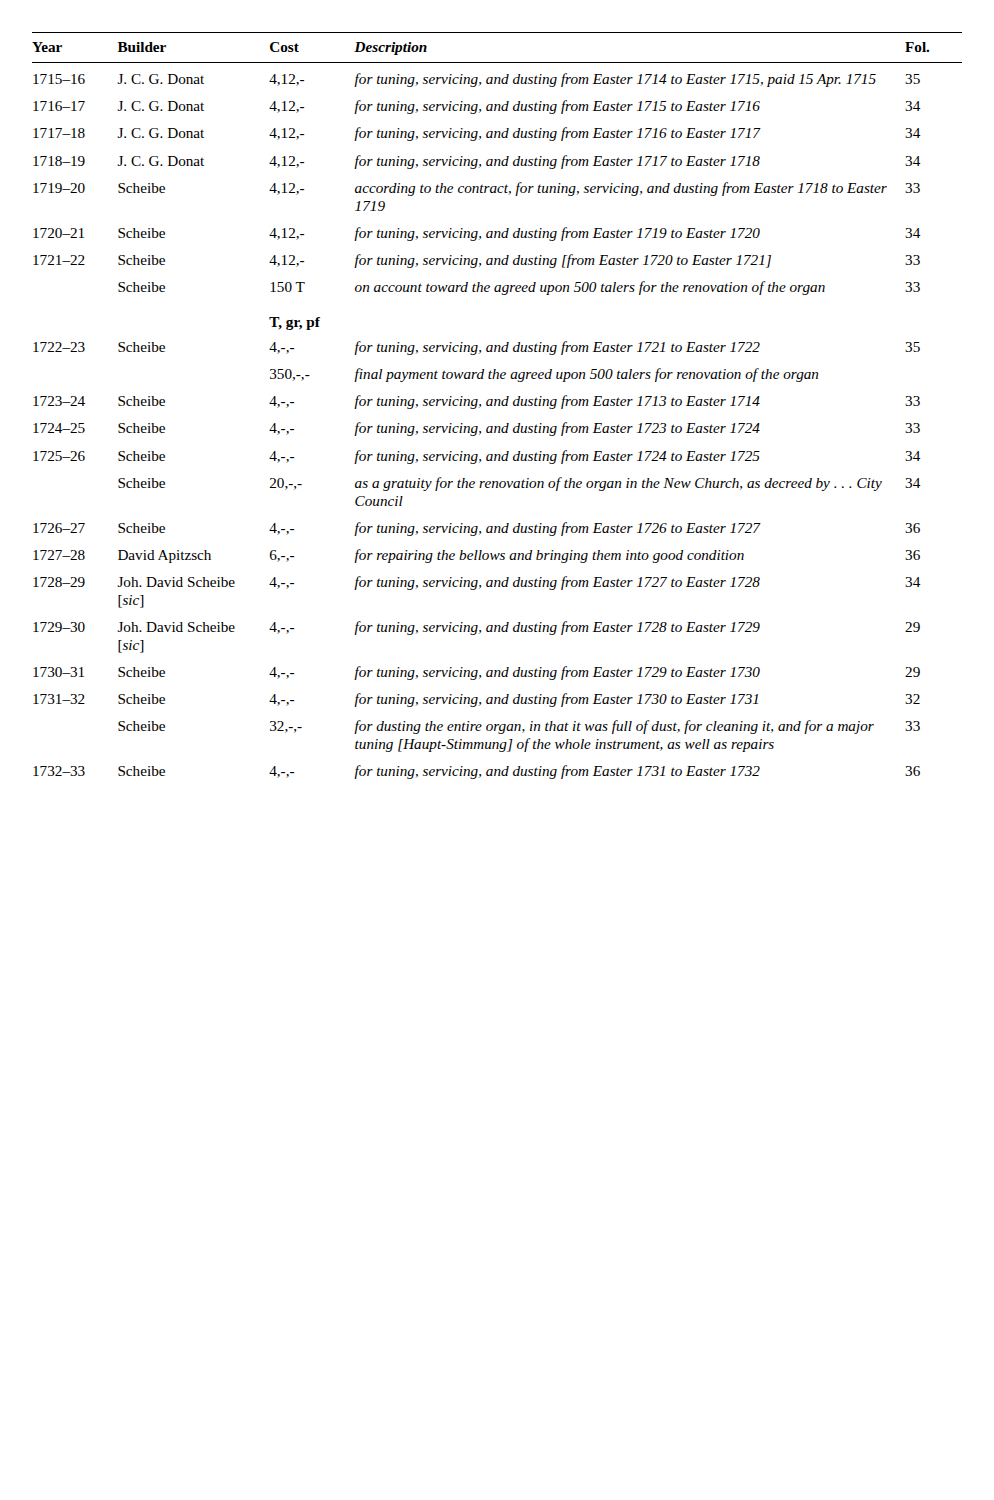| Year | Builder | Cost | Description | Fol. |
| --- | --- | --- | --- | --- |
| 1715–16 | J. C. G. Donat | 4,12,- | for tuning, servicing, and dusting from Easter 1714 to Easter 1715, paid 15 Apr. 1715 | 35 |
| 1716–17 | J. C. G. Donat | 4,12,- | for tuning, servicing, and dusting from Easter 1715 to Easter 1716 | 34 |
| 1717–18 | J. C. G. Donat | 4,12,- | for tuning, servicing, and dusting from Easter 1716 to Easter 1717 | 34 |
| 1718–19 | J. C. G. Donat | 4,12,- | for tuning, servicing, and dusting from Easter 1717 to Easter 1718 | 34 |
| 1719–20 | Scheibe | 4,12,- | according to the contract, for tuning, servicing, and dusting from Easter 1718 to Easter 1719 | 33 |
| 1720–21 | Scheibe | 4,12,- | for tuning, servicing, and dusting from Easter 1719 to Easter 1720 | 34 |
| 1721–22 | Scheibe | 4,12,- | for tuning, servicing, and dusting [from Easter 1720 to Easter 1721] | 33 |
| | Scheibe | 150 T | on account toward the agreed upon 500 talers for the renovation of the organ | 33 |
| | | T, gr, pf | | |
| 1722–23 | Scheibe | 4,-,- | for tuning, servicing, and dusting from Easter 1721 to Easter 1722 | 35 |
| | | 350,-,- | final payment toward the agreed upon 500 talers for renovation of the organ | |
| 1723–24 | Scheibe | 4,-,- | for tuning, servicing, and dusting from Easter 1713 to Easter 1714 | 33 |
| 1724–25 | Scheibe | 4,-,- | for tuning, servicing, and dusting from Easter 1723 to Easter 1724 | 33 |
| 1725–26 | Scheibe | 4,-,- | for tuning, servicing, and dusting from Easter 1724 to Easter 1725 | 34 |
| | Scheibe | 20,-,- | as a gratuity for the renovation of the organ in the New Church, as decreed by . . . City Council | 34 |
| 1726–27 | Scheibe | 4,-,- | for tuning, servicing, and dusting from Easter 1726 to Easter 1727 | 36 |
| 1727–28 | David Apitzsch | 6,-,- | for repairing the bellows and bringing them into good condition | 36 |
| 1728–29 | Joh. David Scheibe [ sic ] | 4,-,- | for tuning, servicing, and dusting from Easter 1727 to Easter 1728 | 34 |
| 1729–30 | Joh. David Scheibe [ sic ] | 4,-,- | for tuning, servicing, and dusting from Easter 1728 to Easter 1729 | 29 |
| 1730–31 | Scheibe | 4,-,- | for tuning, servicing, and dusting from Easter 1729 to Easter 1730 | 29 |
| 1731–32 | Scheibe | 4,-,- | for tuning, servicing, and dusting from Easter 1730 to Easter 1731 | 32 |
| | Scheibe | 32,-,- | for dusting the entire organ, in that it was full of dust, for cleaning it, and for a major tuning [Haupt-Stimmung] of the whole instrument, as well as repairs | 33 |
| 1732–33 | Scheibe | 4,-,- | for tuning, servicing, and dusting from Easter 1731 to Easter 1732 | 36 |